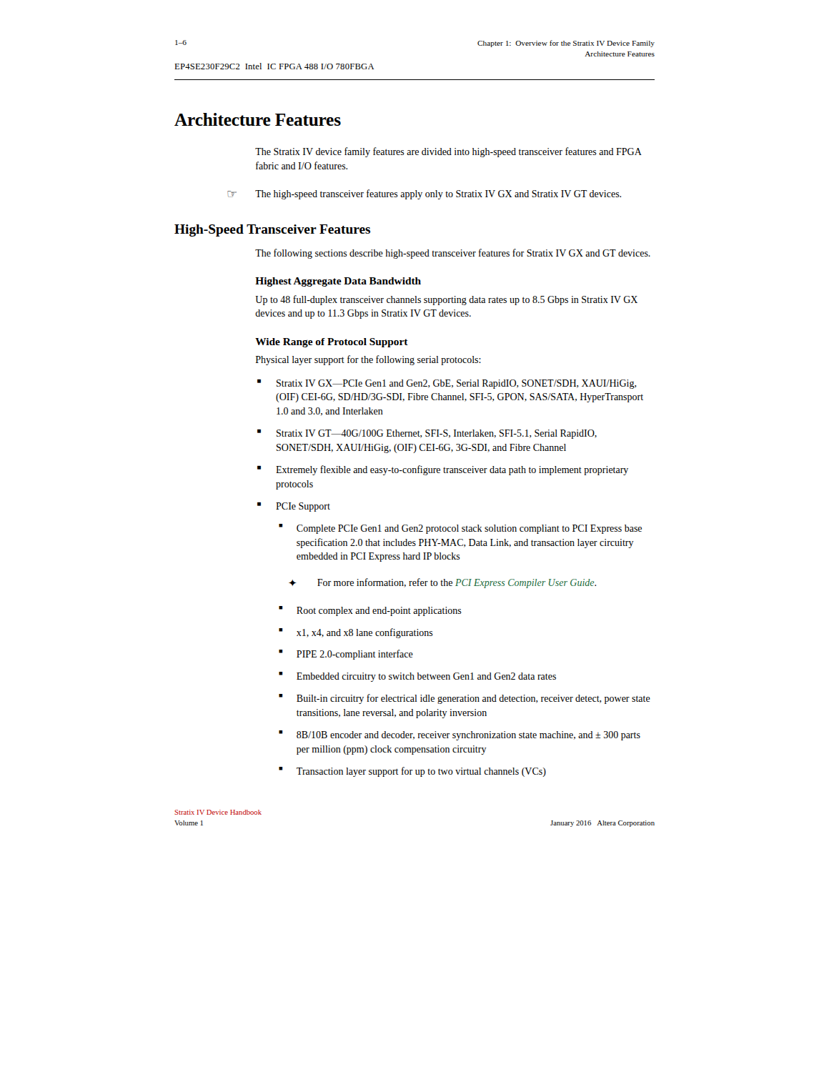1–6
Chapter 1: Overview for the Stratix IV Device Family
Architecture Features
EP4SE230F29C2 Intel IC FPGA 488 I/O 780FBGA
Architecture Features
The Stratix IV device family features are divided into high-speed transceiver features and FPGA fabric and I/O features.
☞
The high-speed transceiver features apply only to Stratix IV GX and Stratix IV GT devices.
High-Speed Transceiver Features
The following sections describe high-speed transceiver features for Stratix IV GX and GT devices.
Highest Aggregate Data Bandwidth
Up to 48 full-duplex transceiver channels supporting data rates up to 8.5 Gbps in Stratix IV GX devices and up to 11.3 Gbps in Stratix IV GT devices.
Wide Range of Protocol Support
Physical layer support for the following serial protocols:
Stratix IV GX—PCIe Gen1 and Gen2, GbE, Serial RapidIO, SONET/SDH, XAUI/HiGig, (OIF) CEI-6G, SD/HD/3G-SDI, Fibre Channel, SFI-5, GPON, SAS/SATA, HyperTransport 1.0 and 3.0, and Interlaken
Stratix IV GT—40G/100G Ethernet, SFI-S, Interlaken, SFI-5.1, Serial RapidIO, SONET/SDH, XAUI/HiGig, (OIF) CEI-6G, 3G-SDI, and Fibre Channel
Extremely flexible and easy-to-configure transceiver data path to implement proprietary protocols
PCIe Support
Complete PCIe Gen1 and Gen2 protocol stack solution compliant to PCI Express base specification 2.0 that includes PHY-MAC, Data Link, and transaction layer circuitry embedded in PCI Express hard IP blocks
✦ For more information, refer to the PCI Express Compiler User Guide.
Root complex and end-point applications
x1, x4, and x8 lane configurations
PIPE 2.0-compliant interface
Embedded circuitry to switch between Gen1 and Gen2 data rates
Built-in circuitry for electrical idle generation and detection, receiver detect, power state transitions, lane reversal, and polarity inversion
8B/10B encoder and decoder, receiver synchronization state machine, and ± 300 parts per million (ppm) clock compensation circuitry
Transaction layer support for up to two virtual channels (VCs)
Stratix IV Device Handbook
Volume 1
January 2016 Altera Corporation